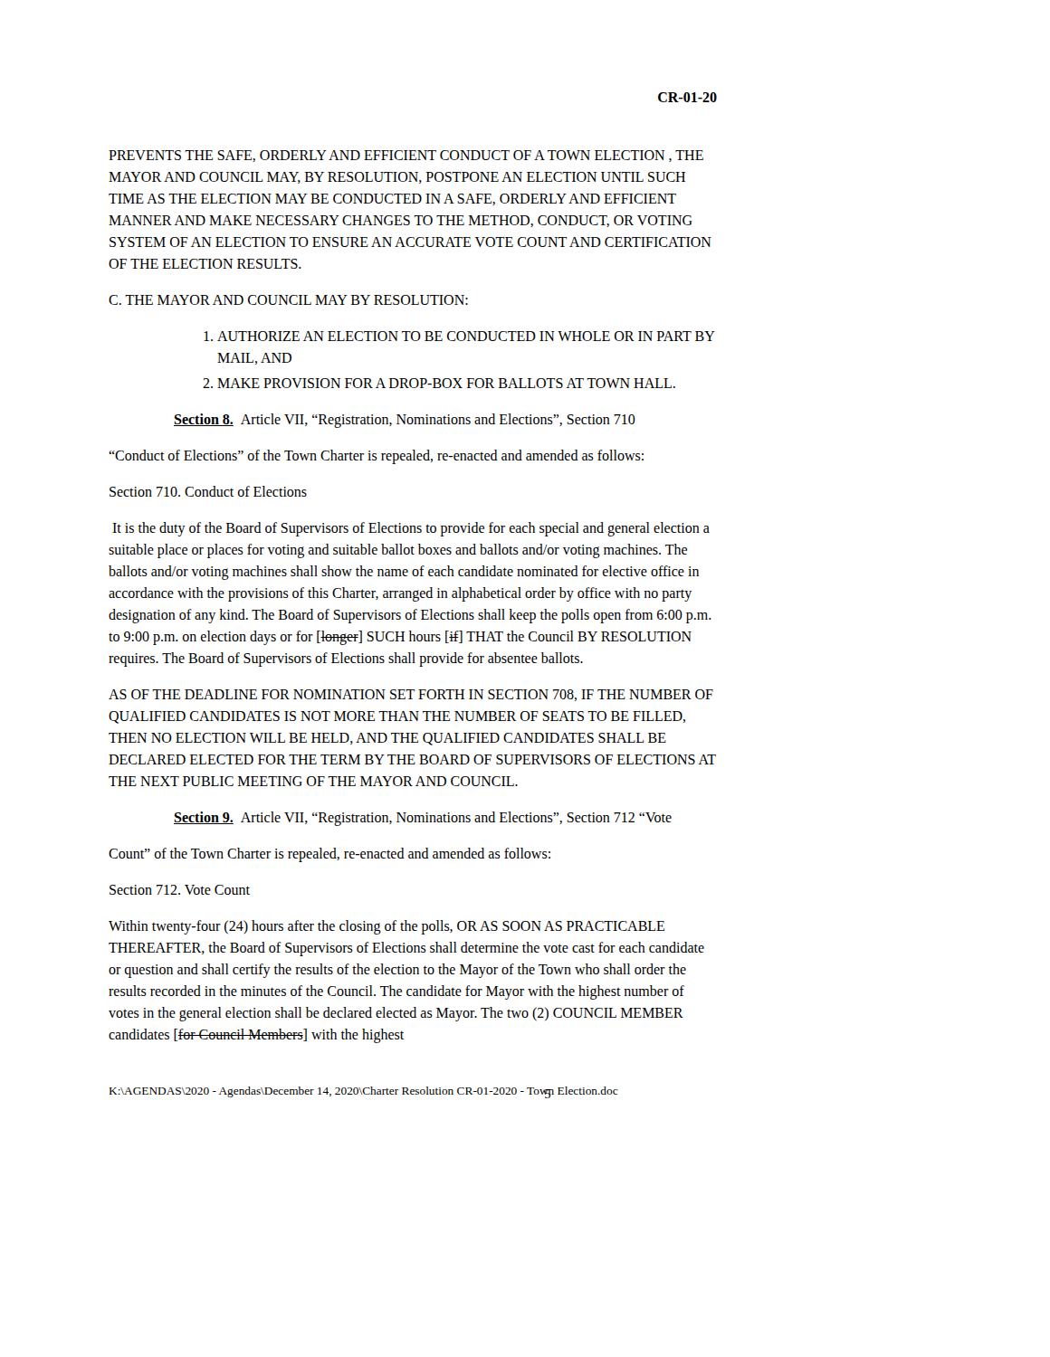CR-01-20
PREVENTS THE SAFE, ORDERLY AND EFFICIENT CONDUCT OF A TOWN ELECTION , THE MAYOR AND COUNCIL MAY, BY RESOLUTION, POSTPONE AN ELECTION UNTIL SUCH TIME AS THE ELECTION MAY BE CONDUCTED IN A SAFE, ORDERLY AND EFFICIENT MANNER AND MAKE NECESSARY CHANGES TO THE METHOD, CONDUCT, OR VOTING SYSTEM OF AN ELECTION TO ENSURE AN ACCURATE VOTE COUNT AND CERTIFICATION OF THE ELECTION RESULTS.
C. THE MAYOR AND COUNCIL MAY BY RESOLUTION:
AUTHORIZE AN ELECTION TO BE CONDUCTED IN WHOLE OR IN PART BY MAIL, AND
MAKE PROVISION FOR A DROP-BOX FOR BALLOTS AT TOWN HALL.
Section 8. Article VII, “Registration, Nominations and Elections”, Section 710
“Conduct of Elections” of the Town Charter is repealed, re-enacted and amended as follows:
Section 710. Conduct of Elections
It is the duty of the Board of Supervisors of Elections to provide for each special and general election a suitable place or places for voting and suitable ballot boxes and ballots and/or voting machines. The ballots and/or voting machines shall show the name of each candidate nominated for elective office in accordance with the provisions of this Charter, arranged in alphabetical order by office with no party designation of any kind. The Board of Supervisors of Elections shall keep the polls open from 6:00 p.m. to 9:00 p.m. on election days or for [longer] SUCH hours [if] THAT the Council BY RESOLUTION requires. The Board of Supervisors of Elections shall provide for absentee ballots.
AS OF THE DEADLINE FOR NOMINATION SET FORTH IN SECTION 708, IF THE NUMBER OF QUALIFIED CANDIDATES IS NOT MORE THAN THE NUMBER OF SEATS TO BE FILLED, THEN NO ELECTION WILL BE HELD, AND THE QUALIFIED CANDIDATES SHALL BE DECLARED ELECTED FOR THE TERM BY THE BOARD OF SUPERVISORS OF ELECTIONS AT THE NEXT PUBLIC MEETING OF THE MAYOR AND COUNCIL.
Section 9. Article VII, “Registration, Nominations and Elections”, Section 712 “Vote
Count” of the Town Charter is repealed, re-enacted and amended as follows:
Section 712. Vote Count
Within twenty-four (24) hours after the closing of the polls, OR AS SOON AS PRACTICABLE THEREAFTER, the Board of Supervisors of Elections shall determine the vote cast for each candidate or question and shall certify the results of the election to the Mayor of the Town who shall order the results recorded in the minutes of the Council. The candidate for Mayor with the highest number of votes in the general election shall be declared elected as Mayor. The two (2) COUNCIL MEMBER candidates [for Council Members] with the highest
K:\AGENDAS\2020 - Agendas\December 14, 2020\Charter Resolution CR-01-2020 - Town Election.doc
5